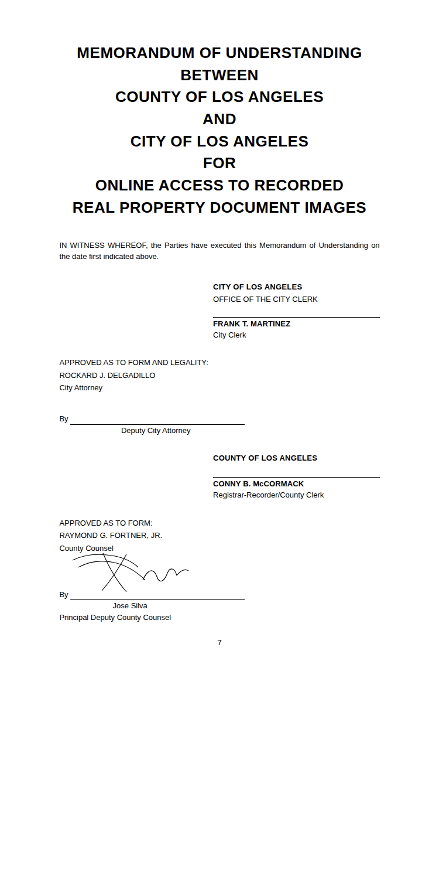MEMORANDUM OF UNDERSTANDING BETWEEN COUNTY OF LOS ANGELES AND CITY OF LOS ANGELES FOR ONLINE ACCESS TO RECORDED REAL PROPERTY DOCUMENT IMAGES
IN WITNESS WHEREOF, the Parties have executed this Memorandum of Understanding on the date first indicated above.
CITY OF LOS ANGELES
OFFICE OF THE CITY CLERK
FRANK T. MARTINEZ
City Clerk
APPROVED AS TO FORM AND LEGALITY:
ROCKARD J. DELGADILLO
City Attorney
By
Deputy City Attorney
COUNTY OF LOS ANGELES
CONNY B. McCORMACK
Registrar-Recorder/County Clerk
APPROVED AS TO FORM:
RAYMOND G. FORTNER, JR.
County Counsel
By
Jose Silva
Principal Deputy County Counsel
7